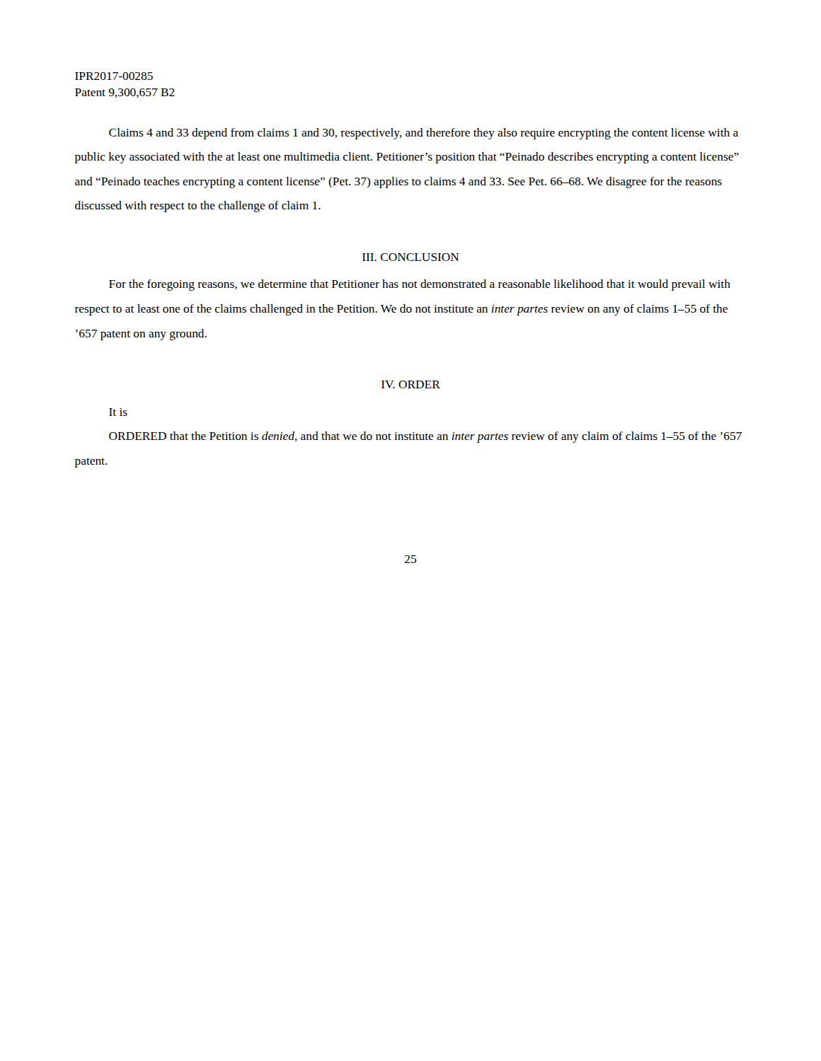IPR2017-00285
Patent 9,300,657 B2
Claims 4 and 33 depend from claims 1 and 30, respectively, and therefore they also require encrypting the content license with a public key associated with the at least one multimedia client. Petitioner’s position that “Peinado describes encrypting a content license” and “Peinado teaches encrypting a content license” (Pet. 37) applies to claims 4 and 33. See Pet. 66–68. We disagree for the reasons discussed with respect to the challenge of claim 1.
III. CONCLUSION
For the foregoing reasons, we determine that Petitioner has not demonstrated a reasonable likelihood that it would prevail with respect to at least one of the claims challenged in the Petition. We do not institute an inter partes review on any of claims 1–55 of the ’657 patent on any ground.
IV. ORDER
It is
ORDERED that the Petition is denied, and that we do not institute an inter partes review of any claim of claims 1–55 of the ’657 patent.
25